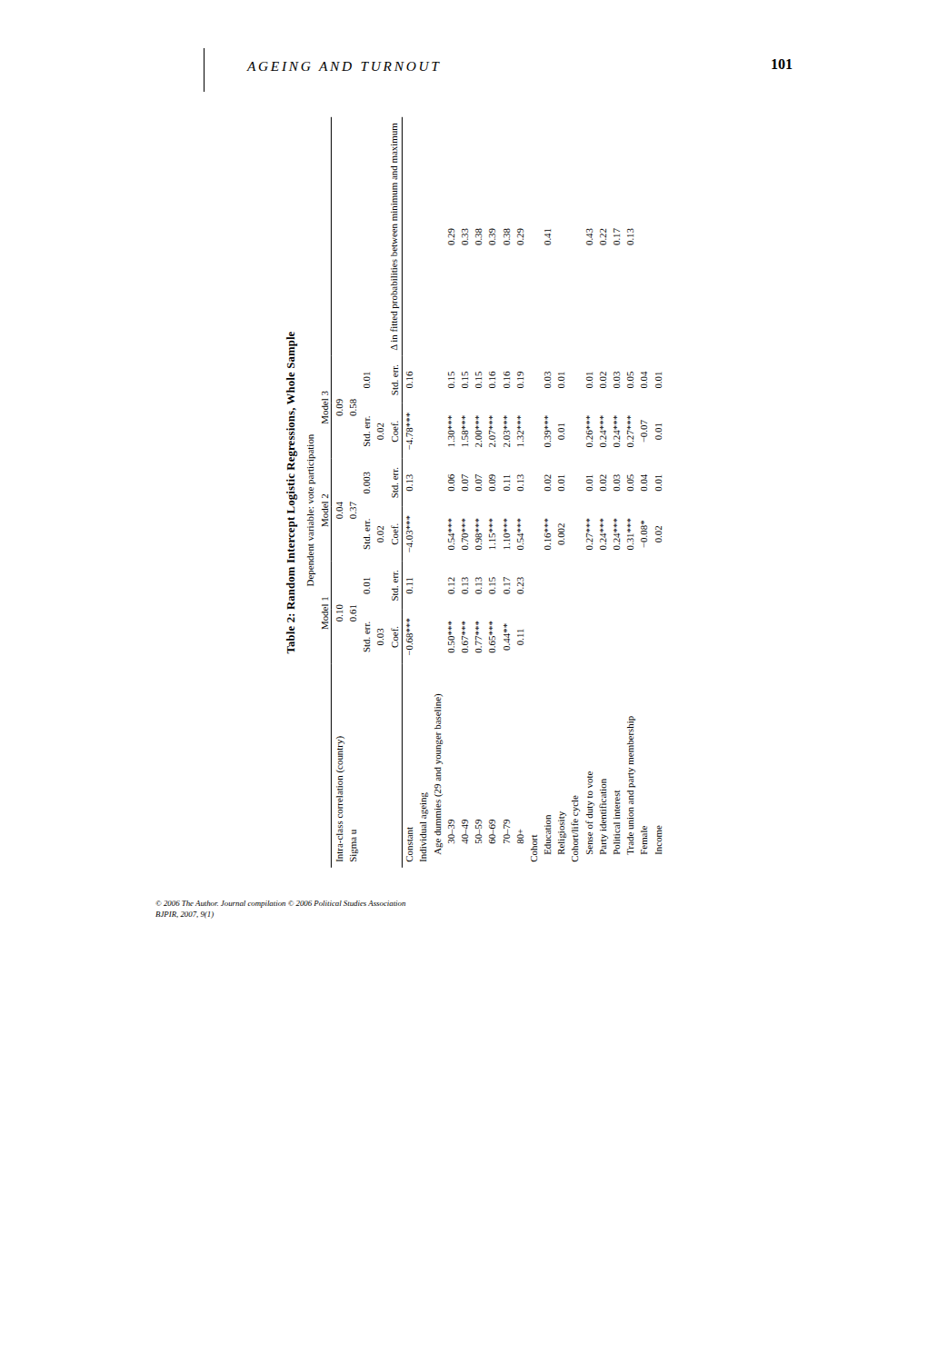AGEING AND TURNOUT
101
Table 2: Random Intercept Logistic Regressions, Whole Sample
| | Dependent variable: vote participation | |
| --- | --- | --- |
| | Model 1 | Model 2 | Model 3 | |
| Intra-class correlation (country) | 0.10 | 0.04 | 0.09 | |
| Sigma u | 0.61 | 0.37 | 0.58 | |
| | Std. err. | 0.01 | Std. err. | 0.003 | Std. err. | 0.01 | |
| | 0.03 | | 0.02 | | 0.02 | | |
| | Coef. | Std. err. | Coef. | Std. err. | Coef. | Std. err. | Δ in fitted probabilities between minimum and maximum |
| Constant | −0.68*** | 0.11 | −4.03*** | 0.13 | −4.78*** | 0.16 | |
| Individual ageing | | | | | | | |
| Age dummies (29 and younger baseline) | | | | | | | |
| 30–39 | 0.50*** | 0.12 | 0.54*** | 0.06 | 1.30*** | 0.15 | 0.29 |
| 40–49 | 0.67*** | 0.13 | 0.70*** | 0.07 | 1.58*** | 0.15 | 0.33 |
| 50–59 | 0.77*** | 0.13 | 0.98*** | 0.07 | 2.00*** | 0.15 | 0.38 |
| 60–69 | 0.65*** | 0.15 | 1.15*** | 0.09 | 2.07*** | 0.16 | 0.39 |
| 70–79 | 0.44** | 0.17 | 1.10*** | 0.11 | 2.03*** | 0.16 | 0.38 |
| 80+ | 0.11 | 0.23 | 0.54*** | 0.13 | 1.32*** | 0.19 | 0.29 |
| Cohort | | | | | | | |
| Education | | | 0.16*** | 0.02 | 0.39*** | 0.03 | 0.41 |
| Religiosity | | | 0.002 | 0.01 | 0.01 | 0.01 | |
| Cohort/life cycle | | | | | | | |
| Sense of duty to vote | | | 0.27*** | 0.01 | 0.26*** | 0.01 | 0.43 |
| Party identification | | | 0.24*** | 0.02 | 0.24*** | 0.02 | 0.22 |
| Political interest | | | 0.24*** | 0.03 | 0.24*** | 0.03 | 0.17 |
| Trade union and party membership | | | 0.31*** | 0.05 | 0.27*** | 0.05 | 0.13 |
| Female | | | −0.08* | 0.04 | −0.07 | 0.04 | |
| Income | | | 0.02 | 0.01 | 0.01 | 0.01 | |
© 2006 The Author. Journal compilation © 2006 Political Studies Association
BJPIR, 2007, 9(1)